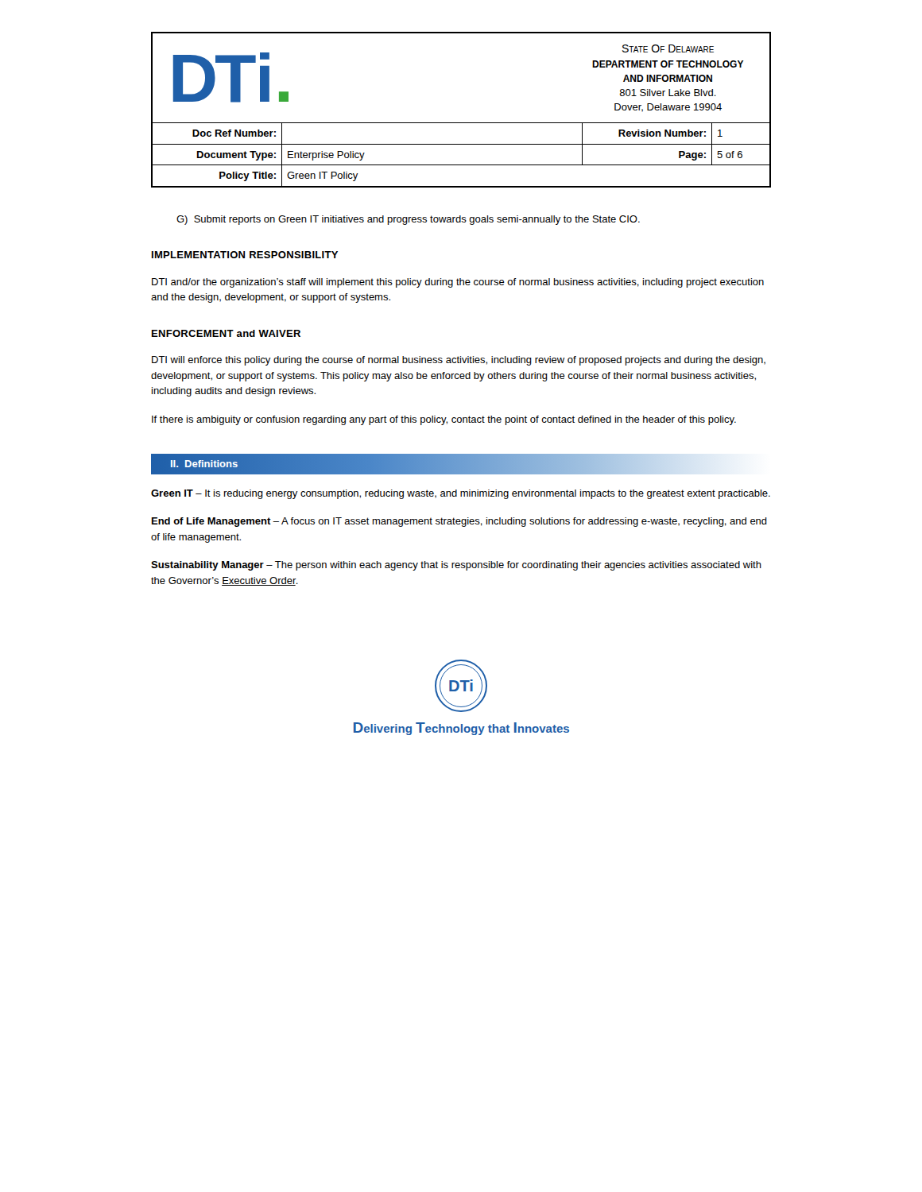| D Ti . | State Of Delaware DEPARTMENT OF TECHNOLOGY AND INFORMATION 801 Silver Lake Blvd. Dover, Delaware 19904 |
| Doc Ref Number: | | Revision Number: | 1 |
| Document Type: | Enterprise Policy | Page: | 5 of 6 |
| Policy Title: | Green IT Policy |
G) Submit reports on Green IT initiatives and progress towards goals semi-annually to the State CIO.
IMPLEMENTATION RESPONSIBILITY
DTI and/or the organization’s staff will implement this policy during the course of normal business activities, including project execution and the design, development, or support of systems.
ENFORCEMENT and WAIVER
DTI will enforce this policy during the course of normal business activities, including review of proposed projects and during the design, development, or support of systems. This policy may also be enforced by others during the course of their normal business activities, including audits and design reviews.
If there is ambiguity or confusion regarding any part of this policy, contact the point of contact defined in the header of this policy.
II. Definitions
Green IT – It is reducing energy consumption, reducing waste, and minimizing environmental impacts to the greatest extent practicable.
End of Life Management – A focus on IT asset management strategies, including solutions for addressing e-waste, recycling, and end of life management.
Sustainability Manager – The person within each agency that is responsible for coordinating their agencies activities associated with the Governor’s Executive Order.
DTi
Delivering Technology that Innovates